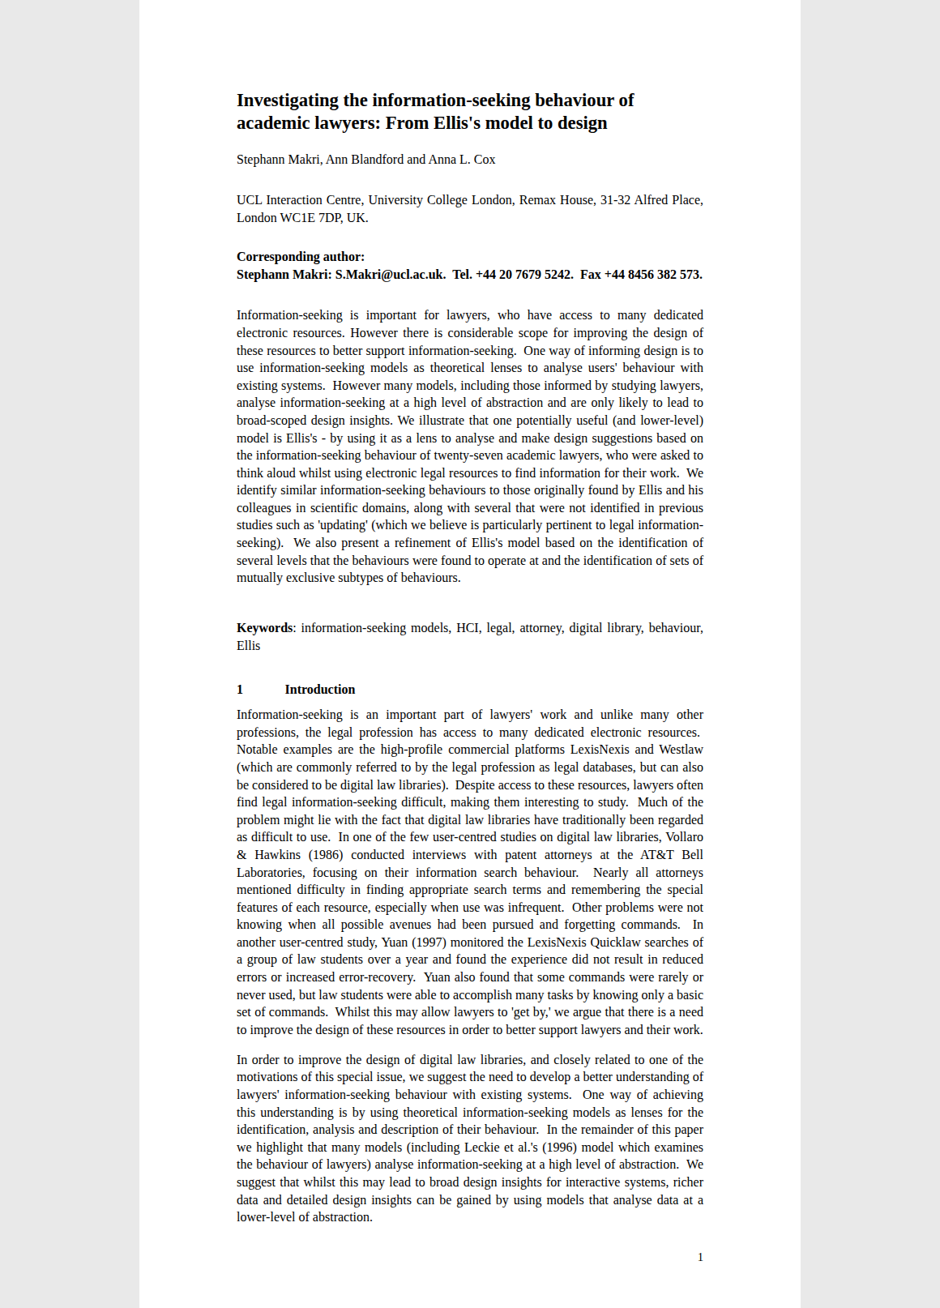Investigating the information-seeking behaviour of academic lawyers: From Ellis's model to design
Stephann Makri, Ann Blandford and Anna L. Cox
UCL Interaction Centre, University College London, Remax House, 31-32 Alfred Place, London WC1E 7DP, UK.
Corresponding author: Stephann Makri: S.Makri@ucl.ac.uk. Tel. +44 20 7679 5242. Fax +44 8456 382 573.
Information-seeking is important for lawyers, who have access to many dedicated electronic resources. However there is considerable scope for improving the design of these resources to better support information-seeking. One way of informing design is to use information-seeking models as theoretical lenses to analyse users' behaviour with existing systems. However many models, including those informed by studying lawyers, analyse information-seeking at a high level of abstraction and are only likely to lead to broad-scoped design insights. We illustrate that one potentially useful (and lower-level) model is Ellis's - by using it as a lens to analyse and make design suggestions based on the information-seeking behaviour of twenty-seven academic lawyers, who were asked to think aloud whilst using electronic legal resources to find information for their work. We identify similar information-seeking behaviours to those originally found by Ellis and his colleagues in scientific domains, along with several that were not identified in previous studies such as 'updating' (which we believe is particularly pertinent to legal information-seeking). We also present a refinement of Ellis's model based on the identification of several levels that the behaviours were found to operate at and the identification of sets of mutually exclusive subtypes of behaviours.
Keywords: information-seeking models, HCI, legal, attorney, digital library, behaviour, Ellis
1 Introduction
Information-seeking is an important part of lawyers' work and unlike many other professions, the legal profession has access to many dedicated electronic resources. Notable examples are the high-profile commercial platforms LexisNexis and Westlaw (which are commonly referred to by the legal profession as legal databases, but can also be considered to be digital law libraries). Despite access to these resources, lawyers often find legal information-seeking difficult, making them interesting to study. Much of the problem might lie with the fact that digital law libraries have traditionally been regarded as difficult to use. In one of the few user-centred studies on digital law libraries, Vollaro & Hawkins (1986) conducted interviews with patent attorneys at the AT&T Bell Laboratories, focusing on their information search behaviour. Nearly all attorneys mentioned difficulty in finding appropriate search terms and remembering the special features of each resource, especially when use was infrequent. Other problems were not knowing when all possible avenues had been pursued and forgetting commands. In another user-centred study, Yuan (1997) monitored the LexisNexis Quicklaw searches of a group of law students over a year and found the experience did not result in reduced errors or increased error-recovery. Yuan also found that some commands were rarely or never used, but law students were able to accomplish many tasks by knowing only a basic set of commands. Whilst this may allow lawyers to 'get by,' we argue that there is a need to improve the design of these resources in order to better support lawyers and their work.
In order to improve the design of digital law libraries, and closely related to one of the motivations of this special issue, we suggest the need to develop a better understanding of lawyers' information-seeking behaviour with existing systems. One way of achieving this understanding is by using theoretical information-seeking models as lenses for the identification, analysis and description of their behaviour. In the remainder of this paper we highlight that many models (including Leckie et al.'s (1996) model which examines the behaviour of lawyers) analyse information-seeking at a high level of abstraction. We suggest that whilst this may lead to broad design insights for interactive systems, richer data and detailed design insights can be gained by using models that analyse data at a lower-level of abstraction.
1